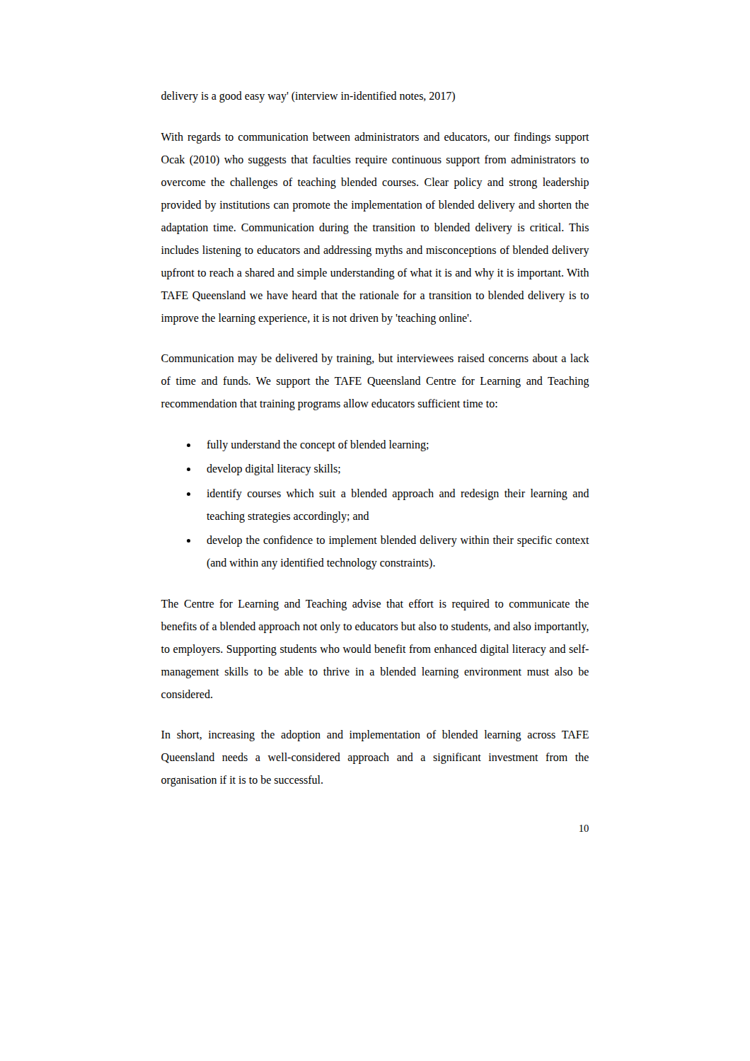delivery is a good easy way' (interview in-identified notes, 2017)
With regards to communication between administrators and educators, our findings support Ocak (2010) who suggests that faculties require continuous support from administrators to overcome the challenges of teaching blended courses. Clear policy and strong leadership provided by institutions can promote the implementation of blended delivery and shorten the adaptation time. Communication during the transition to blended delivery is critical. This includes listening to educators and addressing myths and misconceptions of blended delivery upfront to reach a shared and simple understanding of what it is and why it is important. With TAFE Queensland we have heard that the rationale for a transition to blended delivery is to improve the learning experience, it is not driven by 'teaching online'.
Communication may be delivered by training, but interviewees raised concerns about a lack of time and funds. We support the TAFE Queensland Centre for Learning and Teaching recommendation that training programs allow educators sufficient time to:
fully understand the concept of blended learning;
develop digital literacy skills;
identify courses which suit a blended approach and redesign their learning and teaching strategies accordingly; and
develop the confidence to implement blended delivery within their specific context (and within any identified technology constraints).
The Centre for Learning and Teaching advise that effort is required to communicate the benefits of a blended approach not only to educators but also to students, and also importantly, to employers. Supporting students who would benefit from enhanced digital literacy and self-management skills to be able to thrive in a blended learning environment must also be considered.
In short, increasing the adoption and implementation of blended learning across TAFE Queensland needs a well-considered approach and a significant investment from the organisation if it is to be successful.
10